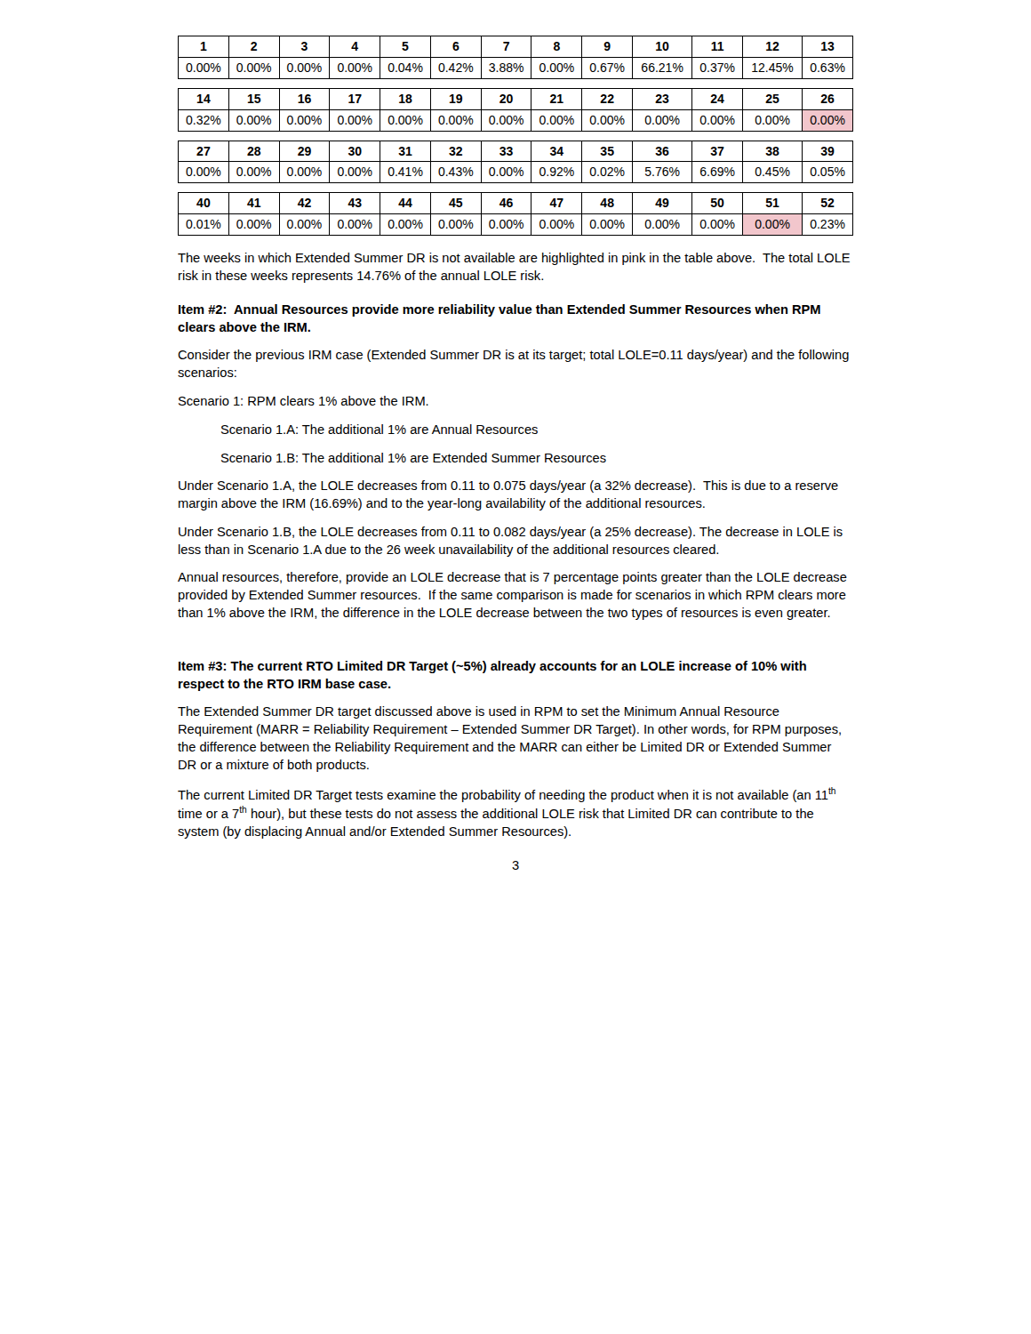| 1 | 2 | 3 | 4 | 5 | 6 | 7 | 8 | 9 | 10 | 11 | 12 | 13 |
| 0.00% | 0.00% | 0.00% | 0.00% | 0.04% | 0.42% | 3.88% | 0.00% | 0.67% | 66.21% | 0.37% | 12.45% | 0.63% |
| 14 | 15 | 16 | 17 | 18 | 19 | 20 | 21 | 22 | 23 | 24 | 25 | 26 |
| 0.32% | 0.00% | 0.00% | 0.00% | 0.00% | 0.00% | 0.00% | 0.00% | 0.00% | 0.00% | 0.00% | 0.00% | 0.00% |
| 27 | 28 | 29 | 30 | 31 | 32 | 33 | 34 | 35 | 36 | 37 | 38 | 39 |
| 0.00% | 0.00% | 0.00% | 0.00% | 0.41% | 0.43% | 0.00% | 0.92% | 0.02% | 5.76% | 6.69% | 0.45% | 0.05% |
| 40 | 41 | 42 | 43 | 44 | 45 | 46 | 47 | 48 | 49 | 50 | 51 | 52 |
| 0.01% | 0.00% | 0.00% | 0.00% | 0.00% | 0.00% | 0.00% | 0.00% | 0.00% | 0.00% | 0.00% | 0.00% | 0.23% |
The weeks in which Extended Summer DR is not available are highlighted in pink in the table above. The total LOLE risk in these weeks represents 14.76% of the annual LOLE risk.
Item #2: Annual Resources provide more reliability value than Extended Summer Resources when RPM clears above the IRM.
Consider the previous IRM case (Extended Summer DR is at its target; total LOLE=0.11 days/year) and the following scenarios:
Scenario 1: RPM clears 1% above the IRM.
Scenario 1.A: The additional 1% are Annual Resources
Scenario 1.B: The additional 1% are Extended Summer Resources
Under Scenario 1.A, the LOLE decreases from 0.11 to 0.075 days/year (a 32% decrease). This is due to a reserve margin above the IRM (16.69%) and to the year-long availability of the additional resources.
Under Scenario 1.B, the LOLE decreases from 0.11 to 0.082 days/year (a 25% decrease). The decrease in LOLE is less than in Scenario 1.A due to the 26 week unavailability of the additional resources cleared.
Annual resources, therefore, provide an LOLE decrease that is 7 percentage points greater than the LOLE decrease provided by Extended Summer resources. If the same comparison is made for scenarios in which RPM clears more than 1% above the IRM, the difference in the LOLE decrease between the two types of resources is even greater.
Item #3: The current RTO Limited DR Target (~5%) already accounts for an LOLE increase of 10% with respect to the RTO IRM base case.
The Extended Summer DR target discussed above is used in RPM to set the Minimum Annual Resource Requirement (MARR = Reliability Requirement – Extended Summer DR Target). In other words, for RPM purposes, the difference between the Reliability Requirement and the MARR can either be Limited DR or Extended Summer DR or a mixture of both products.
The current Limited DR Target tests examine the probability of needing the product when it is not available (an 11th time or a 7th hour), but these tests do not assess the additional LOLE risk that Limited DR can contribute to the system (by displacing Annual and/or Extended Summer Resources).
3